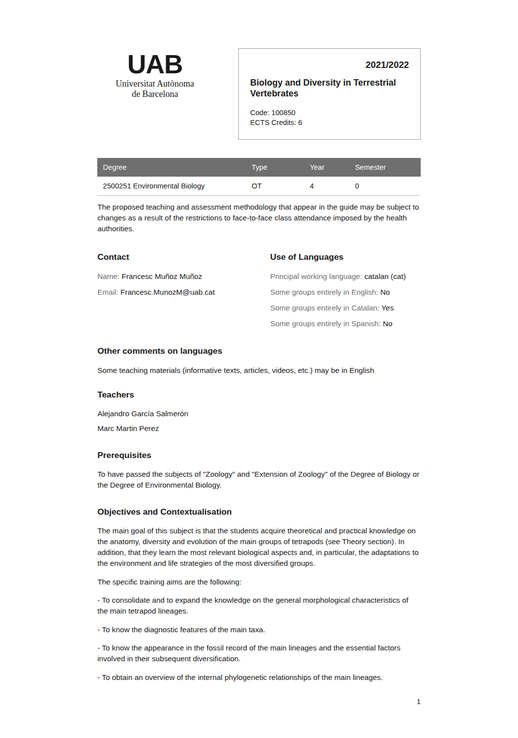UAB
Universitat Autònoma
de Barcelona
2021/2022
Biology and Diversity in Terrestrial Vertebrates
Code: 100850
ECTS Credits: 6
| Degree | Type | Year | Semester |
| --- | --- | --- | --- |
| 2500251 Environmental Biology | OT | 4 | 0 |
The proposed teaching and assessment methodology that appear in the guide may be subject to changes as a result of the restrictions to face-to-face class attendance imposed by the health authorities.
Contact
Name: Francesc Muñoz Muñoz
Email: Francesc.MunozM@uab.cat
Use of Languages
Principal working language: catalan (cat)
Some groups entirely in English: No
Some groups entirely in Catalan: Yes
Some groups entirely in Spanish: No
Other comments on languages
Some teaching materials (informative texts, articles, videos, etc.) may be in English
Teachers
Alejandro García Salmerón
Marc Martin Perez
Prerequisites
To have passed the subjects of "Zoology" and "Extension of Zoology" of the Degree of Biology or the Degree of Environmental Biology.
Objectives and Contextualisation
The main goal of this subject is that the students acquire theoretical and practical knowledge on the anatomy, diversity and evolution of the main groups of tetrapods (see Theory section). In addition, that they learn the most relevant biological aspects and, in particular, the adaptations to the environment and life strategies of the most diversified groups.
The specific training aims are the following:
- To consolidate and to expand the knowledge on the general morphological characteristics of the main tetrapod lineages.
- To know the diagnostic features of the main taxa.
- To know the appearance in the fossil record of the main lineages and the essential factors involved in their subsequent diversification.
- To obtain an overview of the internal phylogenetic relationships of the main lineages.
1